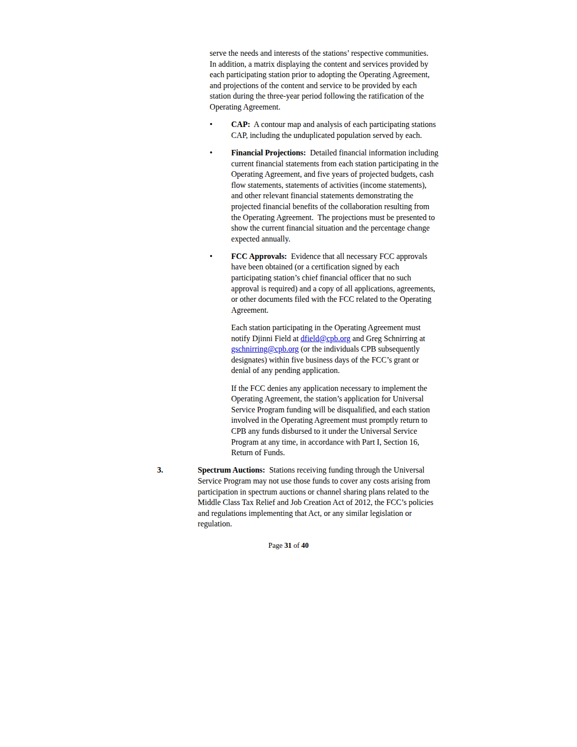serve the needs and interests of the stations’ respective communities. In addition, a matrix displaying the content and services provided by each participating station prior to adopting the Operating Agreement, and projections of the content and service to be provided by each station during the three-year period following the ratification of the Operating Agreement.
•
CAP: A contour map and analysis of each participating stations CAP, including the unduplicated population served by each.
•
Financial Projections: Detailed financial information including current financial statements from each station participating in the Operating Agreement, and five years of projected budgets, cash flow statements, statements of activities (income statements), and other relevant financial statements demonstrating the projected financial benefits of the collaboration resulting from the Operating Agreement. The projections must be presented to show the current financial situation and the percentage change expected annually.
•
FCC Approvals: Evidence that all necessary FCC approvals have been obtained (or a certification signed by each participating station’s chief financial officer that no such approval is required) and a copy of all applications, agreements, or other documents filed with the FCC related to the Operating Agreement.
Each station participating in the Operating Agreement must notify Djinni Field at dfield@cpb.org and Greg Schnirring at gschnirring@cpb.org (or the individuals CPB subsequently designates) within five business days of the FCC’s grant or denial of any pending application.
If the FCC denies any application necessary to implement the Operating Agreement, the station’s application for Universal Service Program funding will be disqualified, and each station involved in the Operating Agreement must promptly return to CPB any funds disbursed to it under the Universal Service Program at any time, in accordance with Part I, Section 16, Return of Funds.
3.
Spectrum Auctions: Stations receiving funding through the Universal Service Program may not use those funds to cover any costs arising from participation in spectrum auctions or channel sharing plans related to the Middle Class Tax Relief and Job Creation Act of 2012, the FCC’s policies and regulations implementing that Act, or any similar legislation or regulation.
Page 31 of 40